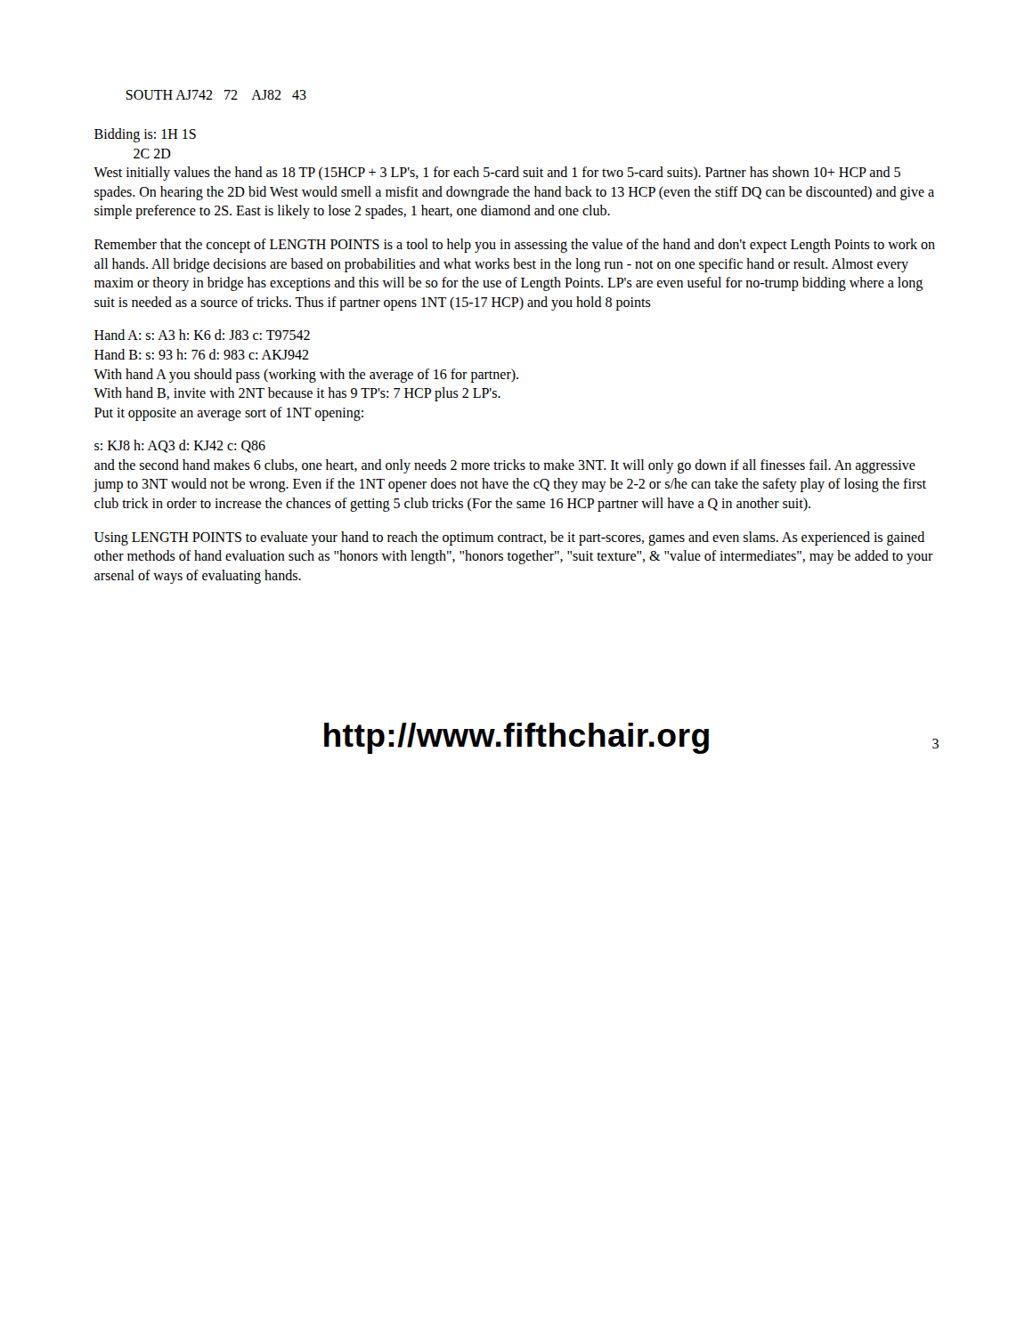SOUTH AJ742 72 AJ82 43
Bidding is: 1H 1S
2C 2D
West initially values the hand as 18 TP (15HCP + 3 LP's, 1 for each 5-card suit and 1 for two 5-card suits). Partner has shown 10+ HCP and 5 spades. On hearing the 2D bid West would smell a misfit and downgrade the hand back to 13 HCP (even the stiff DQ can be discounted) and give a simple preference to 2S. East is likely to lose 2 spades, 1 heart, one diamond and one club.
Remember that the concept of LENGTH POINTS is a tool to help you in assessing the value of the hand and don't expect Length Points to work on all hands. All bridge decisions are based on probabilities and what works best in the long run - not on one specific hand or result. Almost every maxim or theory in bridge has exceptions and this will be so for the use of Length Points. LP's are even useful for no-trump bidding where a long suit is needed as a source of tricks. Thus if partner opens 1NT (15-17 HCP) and you hold 8 points
Hand A: s: A3 h: K6 d: J83 c: T97542
Hand B: s: 93 h: 76 d: 983 c: AKJ942
With hand A you should pass (working with the average of 16 for partner).
With hand B, invite with 2NT because it has 9 TP's: 7 HCP plus 2 LP's.
Put it opposite an average sort of 1NT opening:
s: KJ8 h: AQ3 d: KJ42 c: Q86
and the second hand makes 6 clubs, one heart, and only needs 2 more tricks to make 3NT. It will only go down if all finesses fail. An aggressive jump to 3NT would not be wrong. Even if the 1NT opener does not have the cQ they may be 2-2 or s/he can take the safety play of losing the first club trick in order to increase the chances of getting 5 club tricks (For the same 16 HCP partner will have a Q in another suit).
Using LENGTH POINTS to evaluate your hand to reach the optimum contract, be it part-scores, games and even slams. As experienced is gained other methods of hand evaluation such as "honors with length", "honors together", "suit texture", & "value of intermediates", may be added to your arsenal of ways of evaluating hands.
http://www.fifthchair.org 3